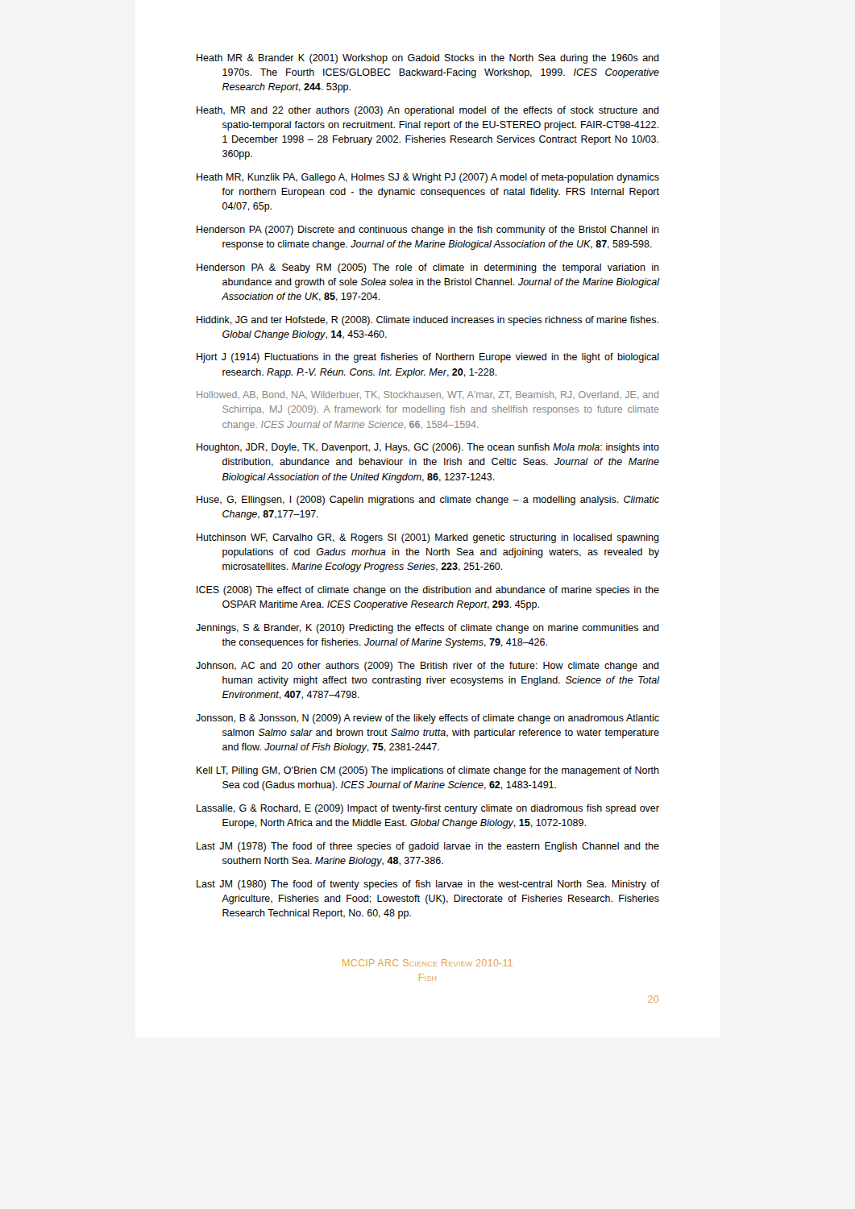Heath MR & Brander K (2001) Workshop on Gadoid Stocks in the North Sea during the 1960s and 1970s. The Fourth ICES/GLOBEC Backward-Facing Workshop, 1999. ICES Cooperative Research Report, 244. 53pp.
Heath, MR and 22 other authors (2003) An operational model of the effects of stock structure and spatio-temporal factors on recruitment. Final report of the EU-STEREO project. FAIR-CT98-4122. 1 December 1998 – 28 February 2002. Fisheries Research Services Contract Report No 10/03. 360pp.
Heath MR, Kunzlik PA, Gallego A, Holmes SJ & Wright PJ (2007) A model of meta-population dynamics for northern European cod - the dynamic consequences of natal fidelity. FRS Internal Report 04/07, 65p.
Henderson PA (2007) Discrete and continuous change in the fish community of the Bristol Channel in response to climate change. Journal of the Marine Biological Association of the UK, 87, 589-598.
Henderson PA & Seaby RM (2005) The role of climate in determining the temporal variation in abundance and growth of sole Solea solea in the Bristol Channel. Journal of the Marine Biological Association of the UK, 85, 197-204.
Hiddink, JG and ter Hofstede, R (2008). Climate induced increases in species richness of marine fishes. Global Change Biology, 14, 453-460.
Hjort J (1914) Fluctuations in the great fisheries of Northern Europe viewed in the light of biological research. Rapp. P.-V. Réun. Cons. Int. Explor. Mer, 20, 1-228.
Hollowed, AB, Bond, NA, Wilderbuer, TK, Stockhausen, WT, A'mar, ZT, Beamish, RJ, Overland, JE, and Schirripa, MJ (2009). A framework for modelling fish and shellfish responses to future climate change. ICES Journal of Marine Science, 66, 1584–1594.
Houghton, JDR, Doyle, TK, Davenport, J, Hays, GC (2006). The ocean sunfish Mola mola: insights into distribution, abundance and behaviour in the Irish and Celtic Seas. Journal of the Marine Biological Association of the United Kingdom, 86, 1237-1243.
Huse, G, Ellingsen, I (2008) Capelin migrations and climate change – a modelling analysis. Climatic Change, 87,177–197.
Hutchinson WF, Carvalho GR, & Rogers SI (2001) Marked genetic structuring in localised spawning populations of cod Gadus morhua in the North Sea and adjoining waters, as revealed by microsatellites. Marine Ecology Progress Series, 223, 251-260.
ICES (2008) The effect of climate change on the distribution and abundance of marine species in the OSPAR Maritime Area. ICES Cooperative Research Report, 293. 45pp.
Jennings, S & Brander, K (2010) Predicting the effects of climate change on marine communities and the consequences for fisheries. Journal of Marine Systems, 79, 418–426.
Johnson, AC and 20 other authors (2009) The British river of the future: How climate change and human activity might affect two contrasting river ecosystems in England. Science of the Total Environment, 407, 4787–4798.
Jonsson, B & Jonsson, N (2009) A review of the likely effects of climate change on anadromous Atlantic salmon Salmo salar and brown trout Salmo trutta, with particular reference to water temperature and flow. Journal of Fish Biology, 75, 2381-2447.
Kell LT, Pilling GM, O'Brien CM (2005) The implications of climate change for the management of North Sea cod (Gadus morhua). ICES Journal of Marine Science, 62, 1483-1491.
Lassalle, G & Rochard, E (2009) Impact of twenty-first century climate on diadromous fish spread over Europe, North Africa and the Middle East. Global Change Biology, 15, 1072-1089.
Last JM (1978) The food of three species of gadoid larvae in the eastern English Channel and the southern North Sea. Marine Biology, 48, 377-386.
Last JM (1980) The food of twenty species of fish larvae in the west-central North Sea. Ministry of Agriculture, Fisheries and Food; Lowestoft (UK), Directorate of Fisheries Research. Fisheries Research Technical Report, No. 60, 48 pp.
MCCIP ARC Science Review 2010-11
Fish
20